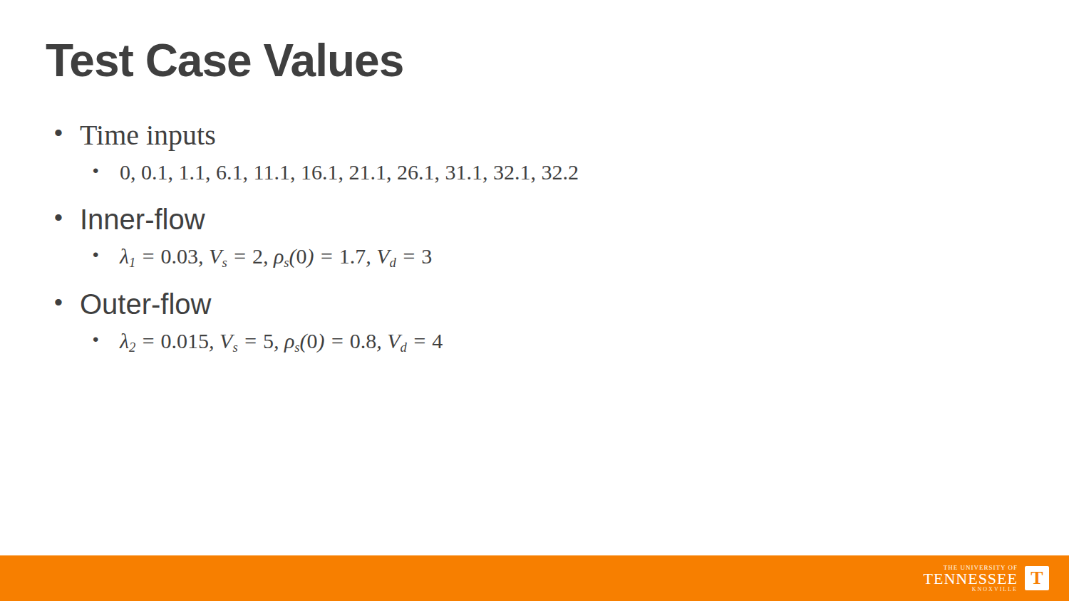Test Case Values
Time inputs
0, 0.1, 1.1, 6.1, 11.1, 16.1, 21.1, 26.1, 31.1, 32.1, 32.2
Inner-flow
λ1 = 0.03, Vs = 2, ρs(0) = 1.7, Vd = 3
Outer-flow
λ2 = 0.015, Vs = 5, ρs(0) = 0.8, Vd = 4
THE UNIVERSITY OF TENNESSEE KNOXVILLE
T